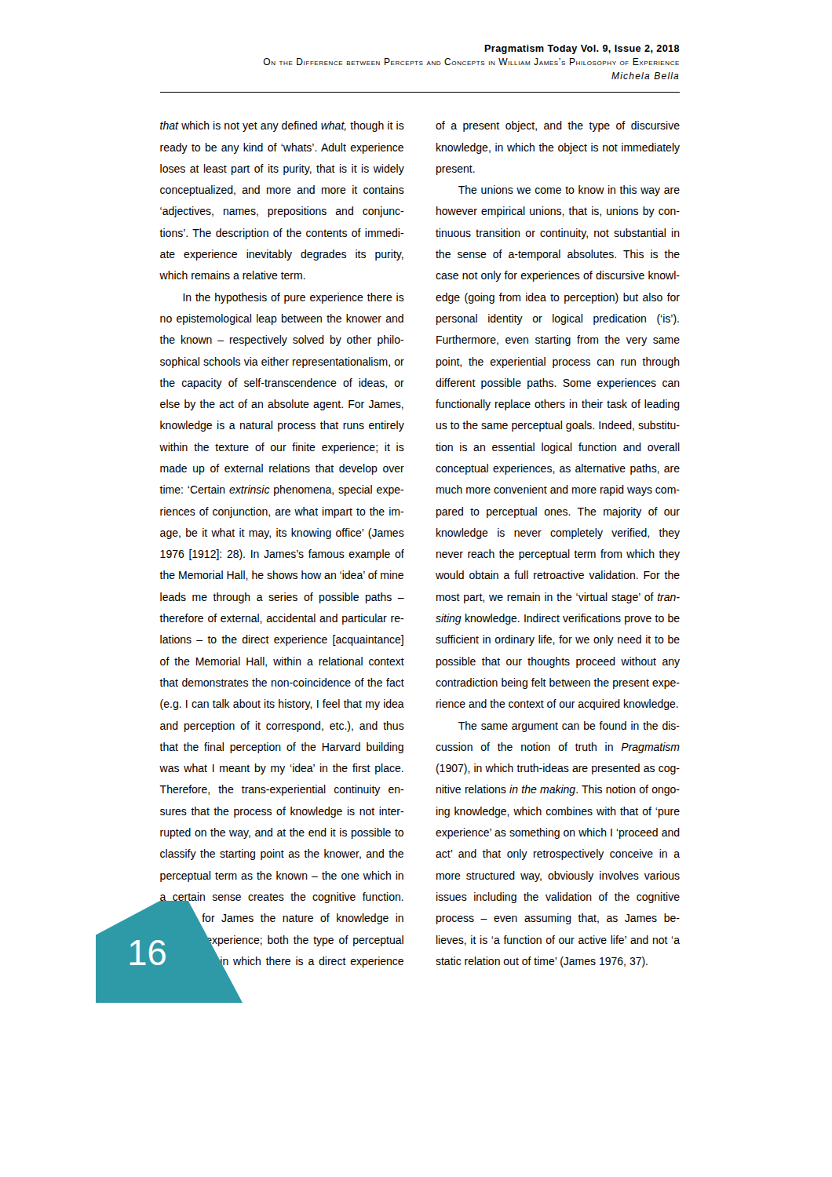Pragmatism Today Vol. 9, Issue 2, 2018
On the Difference between Percepts and Concepts in William James’s Philosophy of Experience
Michela Bella
that which is not yet any defined what, though it is ready to be any kind of ‘whats’. Adult experience loses at least part of its purity, that is it is widely conceptualized, and more and more it contains ‘adjectives, names, prepositions and conjunctions’. The description of the contents of immediate experience inevitably degrades its purity, which remains a relative term.
In the hypothesis of pure experience there is no epistemological leap between the knower and the known – respectively solved by other philosophical schools via either representationalism, or the capacity of self-transcendence of ideas, or else by the act of an absolute agent. For James, knowledge is a natural process that runs entirely within the texture of our finite experience; it is made up of external relations that develop over time: ‘Certain extrinsic phenomena, special experiences of conjunction, are what impart to the image, be it what it may, its knowing office’ (James 1976 [1912]: 28). In James’s famous example of the Memorial Hall, he shows how an ‘idea’ of mine leads me through a series of possible paths – therefore of external, accidental and particular relations – to the direct experience [acquaintance] of the Memorial Hall, within a relational context that demonstrates the non-coincidence of the fact (e.g. I can talk about its history, I feel that my idea and perception of it correspond, etc.), and thus that the final perception of the Harvard building was what I meant by my ‘idea’ in the first place. Therefore, the trans-experiential continuity ensures that the process of knowledge is not interrupted on the way, and at the end it is possible to classify the starting point as the knower, and the perceptual term as the known – the one which in a certain sense creates the cognitive function. This is for James the nature of knowledge in terms of experience; both the type of perceptual knowledge, in which there is a direct experience of a present object, and the type of discursive knowledge, in which the object is not immediately present.
The unions we come to know in this way are however empirical unions, that is, unions by continuous transition or continuity, not substantial in the sense of a-temporal absolutes. This is the case not only for experiences of discursive knowledge (going from idea to perception) but also for personal identity or logical predication (‘is’). Furthermore, even starting from the very same point, the experiential process can run through different possible paths. Some experiences can functionally replace others in their task of leading us to the same perceptual goals. Indeed, substitution is an essential logical function and overall conceptual experiences, as alternative paths, are much more convenient and more rapid ways compared to perceptual ones. The majority of our knowledge is never completely verified, they never reach the perceptual term from which they would obtain a full retroactive validation. For the most part, we remain in the ‘virtual stage’ of transiting knowledge. Indirect verifications prove to be sufficient in ordinary life, for we only need it to be possible that our thoughts proceed without any contradiction being felt between the present experience and the context of our acquired knowledge.
The same argument can be found in the discussion of the notion of truth in Pragmatism (1907), in which truth-ideas are presented as cognitive relations in the making. This notion of ongoing knowledge, which combines with that of ‘pure experience’ as something on which I ‘proceed and act’ and that only retrospectively conceive in a more structured way, obviously involves various issues including the validation of the cognitive process – even assuming that, as James believes, it is ‘a function of our active life’ and not ‘a static relation out of time’ (James 1976, 37).
16